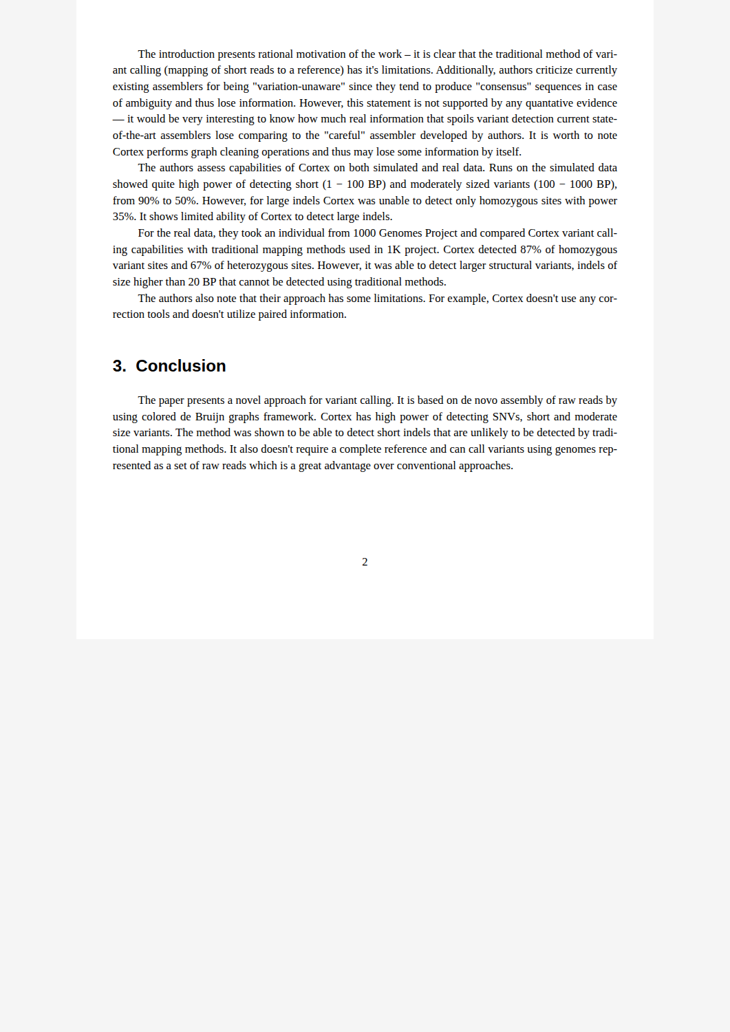The introduction presents rational motivation of the work – it is clear that the traditional method of variant calling (mapping of short reads to a reference) has it's limitations. Additionally, authors criticize currently existing assemblers for being "variation-unaware" since they tend to produce "consensus" sequences in case of ambiguity and thus lose information. However, this statement is not supported by any quantative evidence — it would be very interesting to know how much real information that spoils variant detection current state-of-the-art assemblers lose comparing to the "careful" assembler developed by authors. It is worth to note Cortex performs graph cleaning operations and thus may lose some information by itself.
The authors assess capabilities of Cortex on both simulated and real data. Runs on the simulated data showed quite high power of detecting short (1 − 100 BP) and moderately sized variants (100 − 1000 BP), from 90% to 50%. However, for large indels Cortex was unable to detect only homozygous sites with power 35%. It shows limited ability of Cortex to detect large indels.
For the real data, they took an individual from 1000 Genomes Project and compared Cortex variant calling capabilities with traditional mapping methods used in 1K project. Cortex detected 87% of homozygous variant sites and 67% of heterozygous sites. However, it was able to detect larger structural variants, indels of size higher than 20 BP that cannot be detected using traditional methods.
The authors also note that their approach has some limitations. For example, Cortex doesn't use any correction tools and doesn't utilize paired information.
3. Conclusion
The paper presents a novel approach for variant calling. It is based on de novo assembly of raw reads by using colored de Bruijn graphs framework. Cortex has high power of detecting SNVs, short and moderate size variants. The method was shown to be able to detect short indels that are unlikely to be detected by traditional mapping methods. It also doesn't require a complete reference and can call variants using genomes represented as a set of raw reads which is a great advantage over conventional approaches.
2